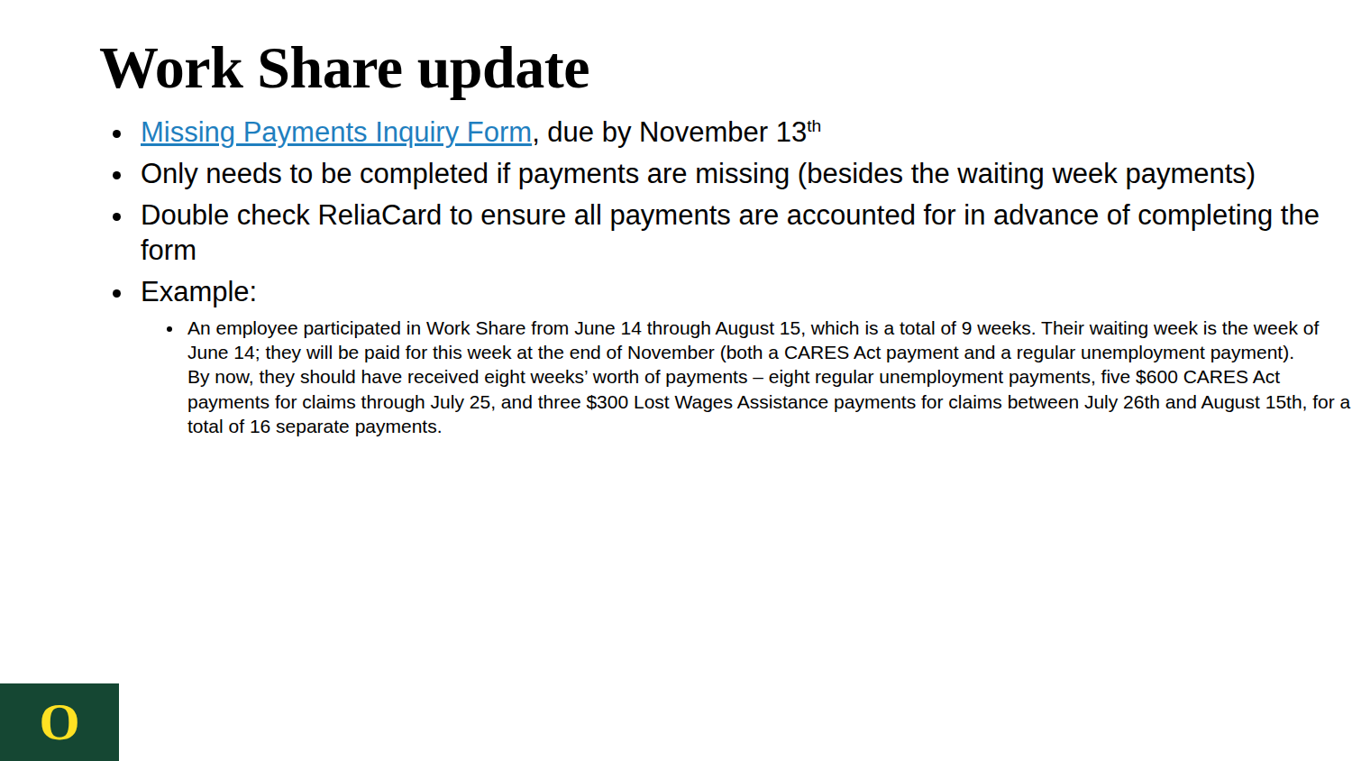Work Share update
Missing Payments Inquiry Form, due by November 13th
Only needs to be completed if payments are missing (besides the waiting week payments)
Double check ReliaCard to ensure all payments are accounted for in advance of completing the form
Example:
An employee participated in Work Share from June 14 through August 15, which is a total of 9 weeks. Their waiting week is the week of June 14; they will be paid for this week at the end of November (both a CARES Act payment and a regular unemployment payment).
By now, they should have received eight weeks’ worth of payments – eight regular unemployment payments, five $600 CARES Act payments for claims through July 25, and three $300 Lost Wages Assistance payments for claims between July 26th and August 15th, for a total of 16 separate payments.
O